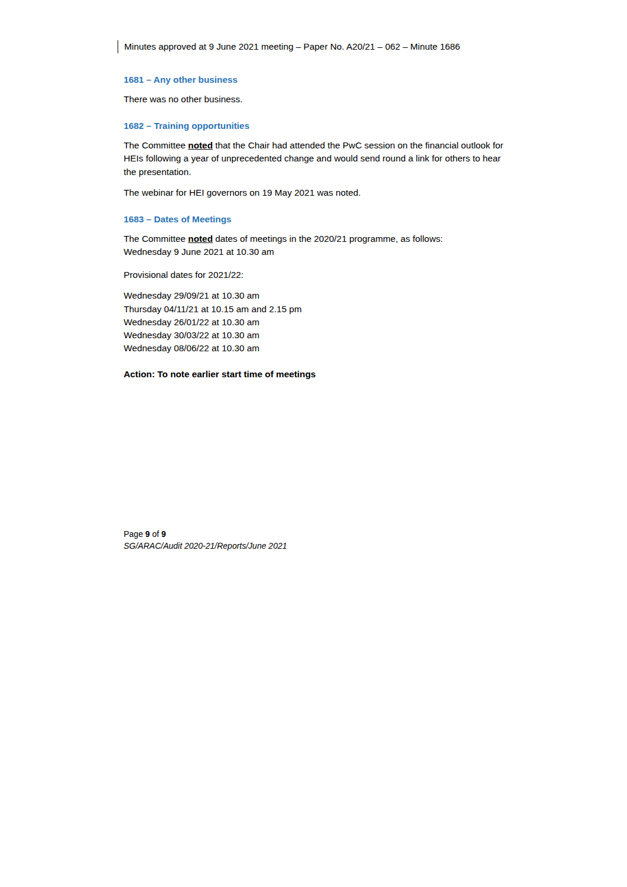Minutes approved at 9 June 2021 meeting – Paper No. A20/21 – 062 – Minute 1686
1681 – Any other business
There was no other business.
1682 – Training opportunities
The Committee noted that the Chair had attended the PwC session on the financial outlook for HEIs following a year of unprecedented change and would send round a link for others to hear the presentation.
The webinar for HEI governors on 19 May 2021 was noted.
1683 – Dates of Meetings
The Committee noted dates of meetings in the 2020/21 programme, as follows:
Wednesday 9 June 2021 at 10.30 am
Provisional dates for 2021/22:
Wednesday 29/09/21 at 10.30 am
Thursday 04/11/21 at 10.15 am and 2.15 pm
Wednesday 26/01/22 at 10.30 am
Wednesday 30/03/22 at 10.30 am
Wednesday 08/06/22 at 10.30 am
Action: To note earlier start time of meetings
Page 9 of 9
SG/ARAC/Audit 2020-21/Reports/June 2021